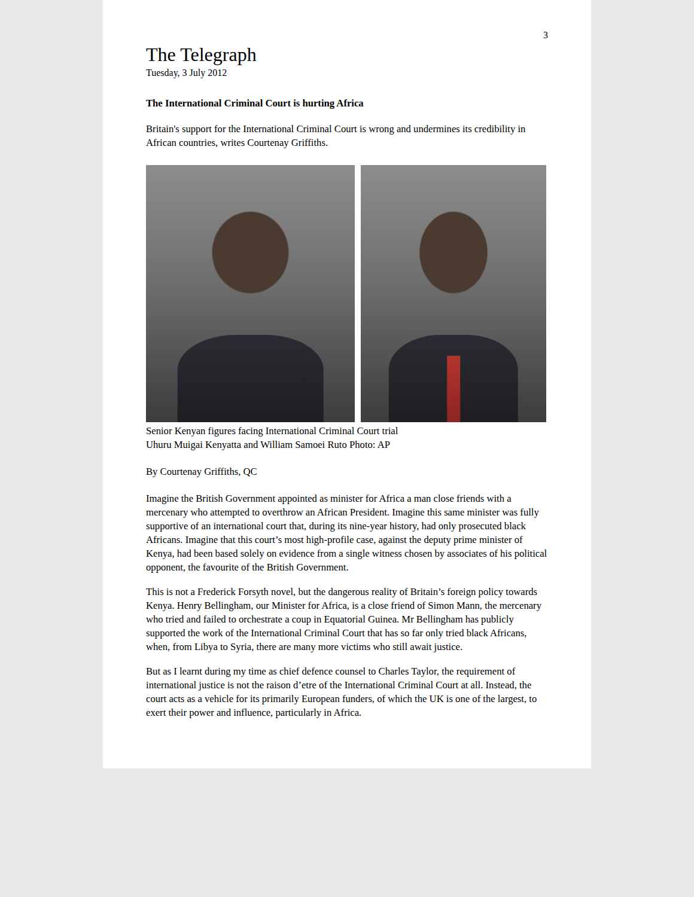3
The Telegraph
Tuesday, 3 July 2012
The International Criminal Court is hurting Africa
Britain's support for the International Criminal Court is wrong and undermines its credibility in African countries, writes Courtenay Griffiths.
Senior Kenyan figures facing International Criminal Court trial
Uhuru Muigai Kenyatta and William Samoei Ruto Photo: AP
By Courtenay Griffiths, QC
Imagine the British Government appointed as minister for Africa a man close friends with a mercenary who attempted to overthrow an African President. Imagine this same minister was fully supportive of an international court that, during its nine-year history, had only prosecuted black Africans. Imagine that this court’s most high-profile case, against the deputy prime minister of Kenya, had been based solely on evidence from a single witness chosen by associates of his political opponent, the favourite of the British Government.
This is not a Frederick Forsyth novel, but the dangerous reality of Britain’s foreign policy towards Kenya. Henry Bellingham, our Minister for Africa, is a close friend of Simon Mann, the mercenary who tried and failed to orchestrate a coup in Equatorial Guinea. Mr Bellingham has publicly supported the work of the International Criminal Court that has so far only tried black Africans, when, from Libya to Syria, there are many more victims who still await justice.
But as I learnt during my time as chief defence counsel to Charles Taylor, the requirement of international justice is not the raison d’etre of the International Criminal Court at all. Instead, the court acts as a vehicle for its primarily European funders, of which the UK is one of the largest, to exert their power and influence, particularly in Africa.